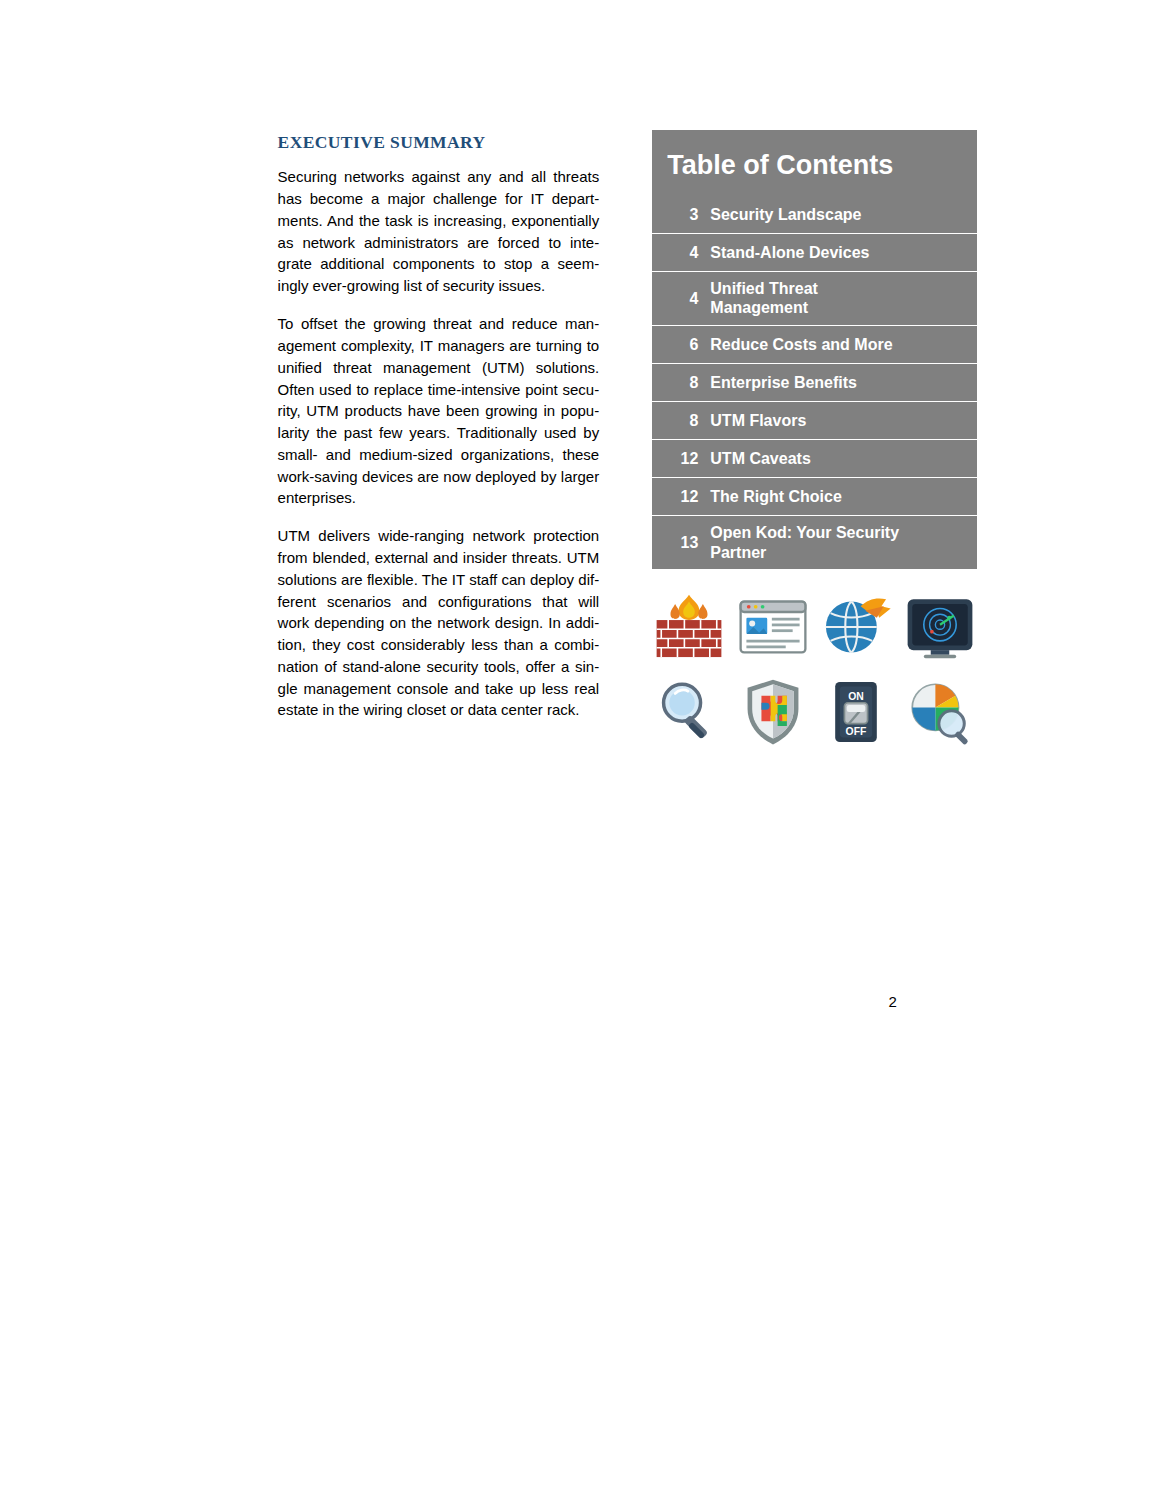Executive Summary
Securing networks against any and all threats has become a major challenge for IT departments. And the task is increasing, exponentially as network administrators are forced to integrate additional components to stop a seemingly ever-growing list of security issues.
To offset the growing threat and reduce management complexity, IT managers are turning to unified threat management (UTM) solutions. Often used to replace time-intensive point security, UTM products have been growing in popularity the past few years. Traditionally used by small- and medium-sized organizations, these work-saving devices are now deployed by larger enterprises.
UTM delivers wide-ranging network protection from blended, external and insider threats. UTM solutions are flexible. The IT staff can deploy different scenarios and configurations that will work depending on the network design. In addition, they cost considerably less than a combination of stand-alone security tools, offer a single management console and take up less real estate in the wiring closet or data center rack.
Table of Contents
| 3 | Security Landscape |
| 4 | Stand-Alone Devices |
| 4 | Unified Threat Management |
| 6 | Reduce Costs and More |
| 8 | Enterprise Benefits |
| 8 | UTM Flavors |
| 12 | UTM Caveats |
| 12 | The Right Choice |
| 13 | Open Kod: Your Security Partner |
ON OFF
2